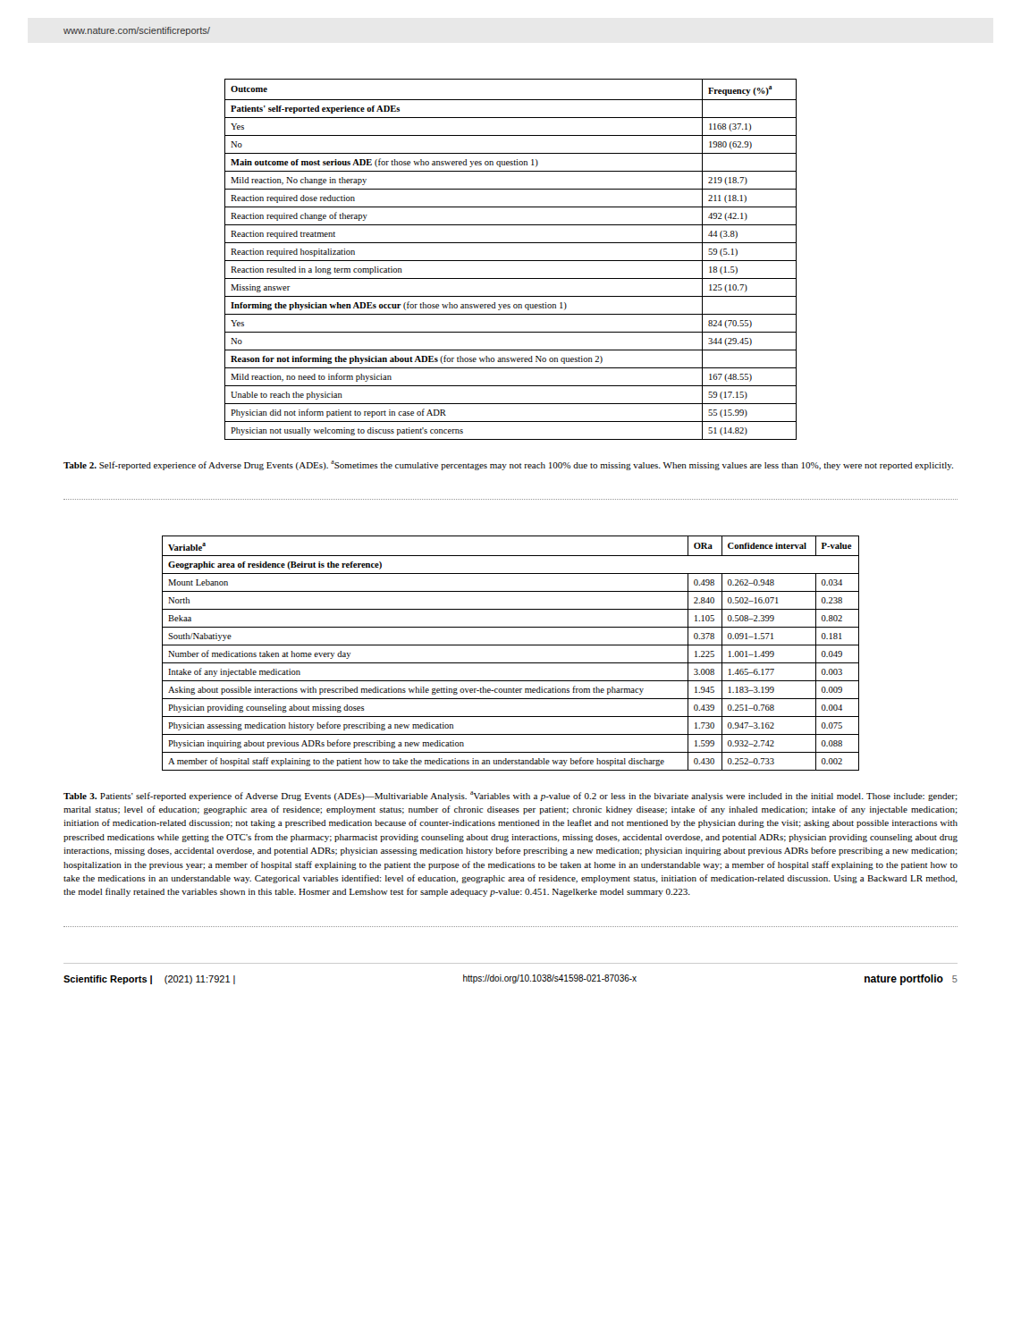www.nature.com/scientificreports/
| Outcome | Frequency (%) a |
| --- | --- |
| Patients' self-reported experience of ADEs | |
| Yes | 1168 (37.1) |
| No | 1980 (62.9) |
| Main outcome of most serious ADE (for those who answered yes on question 1) | |
| Mild reaction, No change in therapy | 219 (18.7) |
| Reaction required dose reduction | 211 (18.1) |
| Reaction required change of therapy | 492 (42.1) |
| Reaction required treatment | 44 (3.8) |
| Reaction required hospitalization | 59 (5.1) |
| Reaction resulted in a long term complication | 18 (1.5) |
| Missing answer | 125 (10.7) |
| Informing the physician when ADEs occur (for those who answered yes on question 1) | |
| Yes | 824 (70.55) |
| No | 344 (29.45) |
| Reason for not informing the physician about ADEs (for those who answered No on question 2) | |
| Mild reaction, no need to inform physician | 167 (48.55) |
| Unable to reach the physician | 59 (17.15) |
| Physician did not inform patient to report in case of ADR | 55 (15.99) |
| Physician not usually welcoming to discuss patient's concerns | 51 (14.82) |
Table 2. Self-reported experience of Adverse Drug Events (ADEs). a Sometimes the cumulative percentages may not reach 100% due to missing values. When missing values are less than 10%, they were not reported explicitly.
| Variable a | ORa | Confidence interval | P-value |
| --- | --- | --- | --- |
| Geographic area of residence (Beirut is the reference) |
| Mount Lebanon | 0.498 | 0.262–0.948 | 0.034 |
| North | 2.840 | 0.502–16.071 | 0.238 |
| Bekaa | 1.105 | 0.508–2.399 | 0.802 |
| South/Nabatiyye | 0.378 | 0.091–1.571 | 0.181 |
| Number of medications taken at home every day | 1.225 | 1.001–1.499 | 0.049 |
| Intake of any injectable medication | 3.008 | 1.465–6.177 | 0.003 |
| Asking about possible interactions with prescribed medications while getting over-the-counter medications from the pharmacy | 1.945 | 1.183–3.199 | 0.009 |
| Physician providing counseling about missing doses | 0.439 | 0.251–0.768 | 0.004 |
| Physician assessing medication history before prescribing a new medication | 1.730 | 0.947–3.162 | 0.075 |
| Physician inquiring about previous ADRs before prescribing a new medication | 1.599 | 0.932–2.742 | 0.088 |
| A member of hospital staff explaining to the patient how to take the medications in an understandable way before hospital discharge | 0.430 | 0.252–0.733 | 0.002 |
Table 3. Patients' self-reported experience of Adverse Drug Events (ADEs)—Multivariable Analysis. a Variables with a p-value of 0.2 or less in the bivariate analysis were included in the initial model. Those include: gender; marital status; level of education; geographic area of residence; employment status; number of chronic diseases per patient; chronic kidney disease; intake of any inhaled medication; intake of any injectable medication; initiation of medication-related discussion; not taking a prescribed medication because of counter-indications mentioned in the leaflet and not mentioned by the physician during the visit; asking about possible interactions with prescribed medications while getting the OTC's from the pharmacy; pharmacist providing counseling about drug interactions, missing doses, accidental overdose, and potential ADRs; physician providing counseling about drug interactions, missing doses, accidental overdose, and potential ADRs; physician assessing medication history before prescribing a new medication; physician inquiring about previous ADRs before prescribing a new medication; hospitalization in the previous year; a member of hospital staff explaining to the patient the purpose of the medications to be taken at home in an understandable way; a member of hospital staff explaining to the patient how to take the medications in an understandable way. Categorical variables identified: level of education, geographic area of residence, employment status, initiation of medication-related discussion. Using a Backward LR method, the model finally retained the variables shown in this table. Hosmer and Lemshow test for sample adequacy p-value: 0.451. Nagelkerke model summary 0.223.
Scientific Reports | (2021) 11:7921 |
https://doi.org/10.1038/s41598-021-87036-x
nature portfolio 5